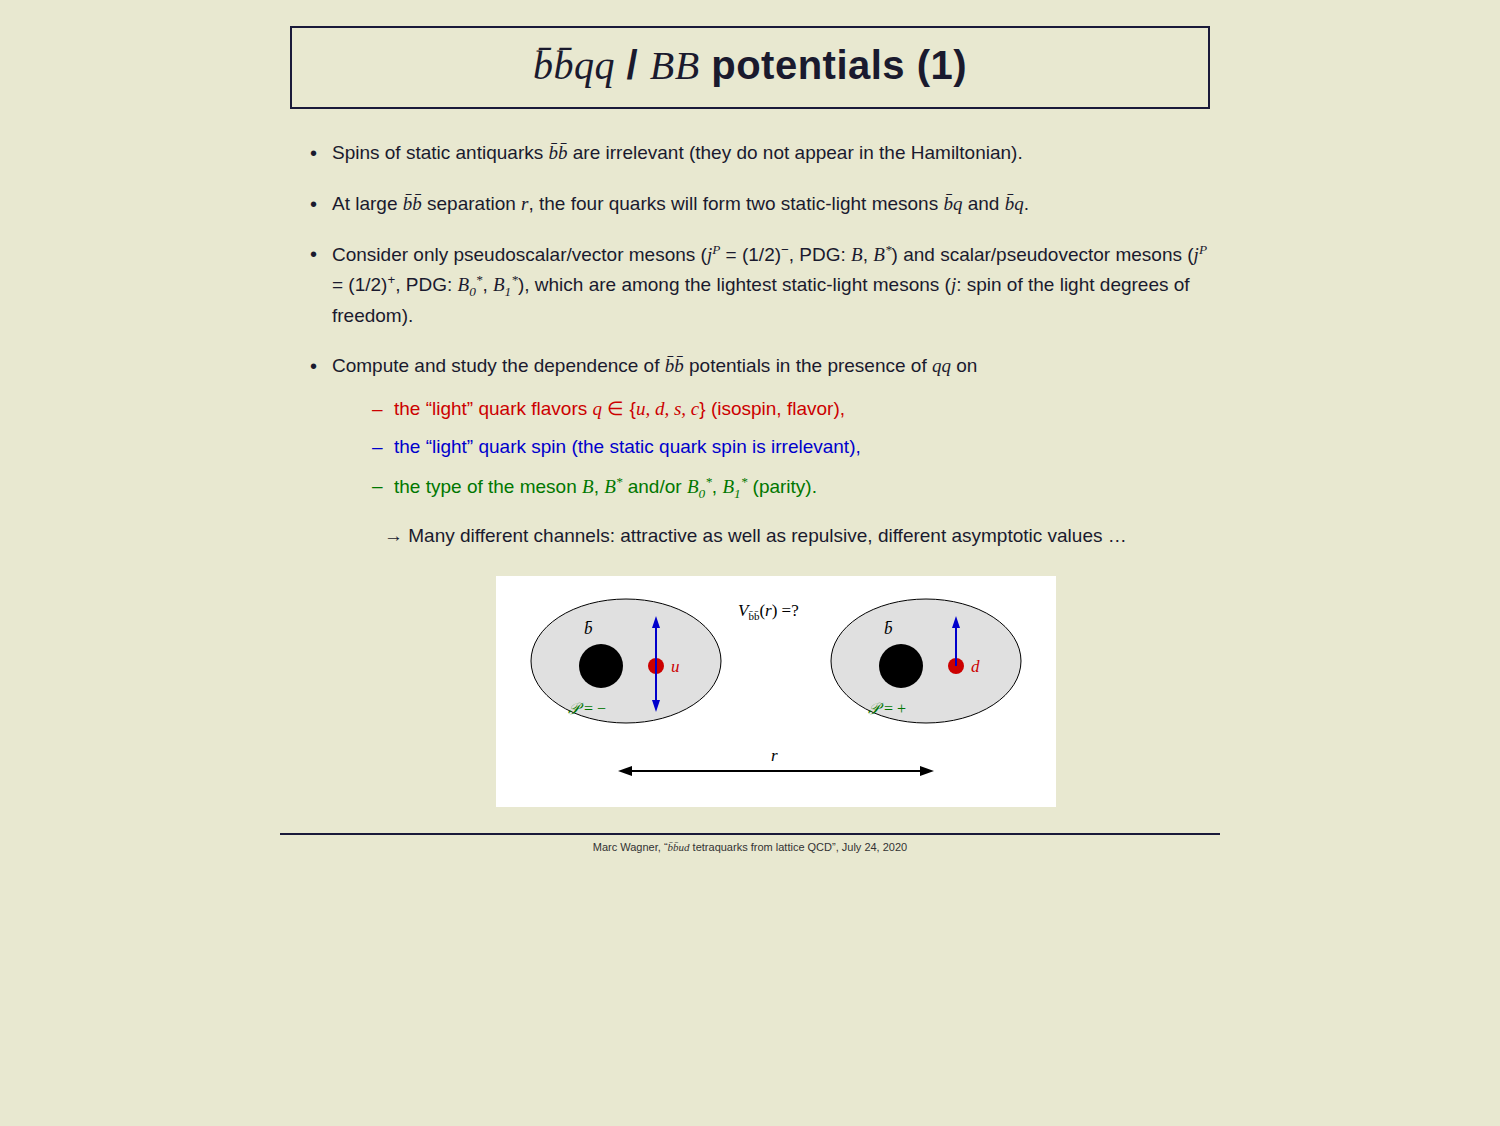b̄b̄qq / BB potentials (1)
Spins of static antiquarks b̄b̄ are irrelevant (they do not appear in the Hamiltonian).
At large b̄b̄ separation r, the four quarks will form two static-light mesons b̄q and b̄q.
Consider only pseudoscalar/vector mesons (jP = (1/2)−, PDG: B, B*) and scalar/pseudovector mesons (jP = (1/2)+, PDG: B0*, B1*), which are among the lightest static-light mesons (j: spin of the light degrees of freedom).
Compute and study the dependence of b̄b̄ potentials in the presence of qq on
the “light” quark flavors q ∈ {u, d, s, c} (isospin, flavor),
the “light” quark spin (the static quark spin is irrelevant),
the type of the meson B, B* and/or B0*, B1* (parity).
→ Many different channels: attractive as well as repulsive, different asymptotic values …
b̄ u 𝒫 = − b̄ d 𝒫 = + Vb̄b̄(r) =? r
Marc Wagner, “b̄b̄ud tetraquarks from lattice QCD”, July 24, 2020